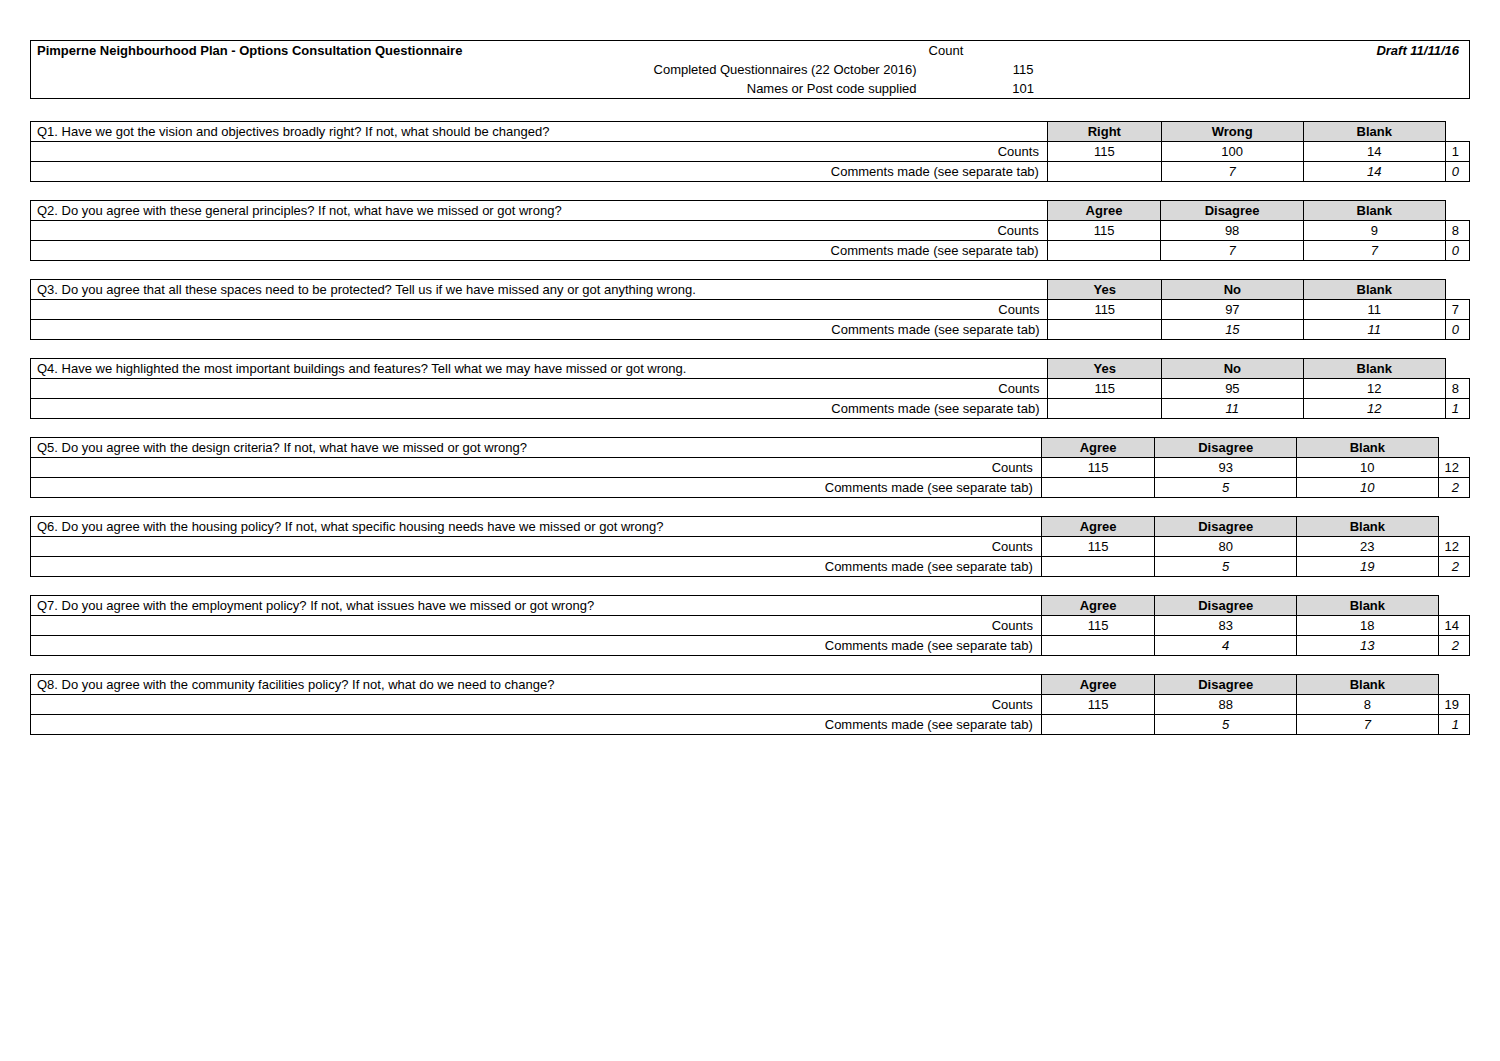| Pimperne Neighbourhood Plan - Options Consultation Questionnaire | Count | Draft 11/11/16 |
| Completed Questionnaires (22 October 2016) | 115 | |
| Names or Post code supplied | 101 | |
| Q1. Have we got the vision and objectives broadly right? If not, what should be changed? | Right | Wrong | Blank |
| Counts | 115 | 100 | 14 | 1 |
| Comments made (see separate tab) | | 7 | 14 | 0 |
| Q2. Do you agree with these general principles? If not, what have we missed or got wrong? | Agree | Disagree | Blank |
| Counts | 115 | 98 | 9 | 8 |
| Comments made (see separate tab) | | 7 | 7 | 0 |
| Q3. Do you agree that all these spaces need to be protected? Tell us if we have missed any or got anything wrong. | Yes | No | Blank |
| Counts | 115 | 97 | 11 | 7 |
| Comments made (see separate tab) | | 15 | 11 | 0 |
| Q4. Have we highlighted the most important buildings and features? Tell what we may have missed or got wrong. | Yes | No | Blank |
| Counts | 115 | 95 | 12 | 8 |
| Comments made (see separate tab) | | 11 | 12 | 1 |
| Q5. Do you agree with the design criteria? If not, what have we missed or got wrong? | Agree | Disagree | Blank |
| Counts | 115 | 93 | 10 | 12 |
| Comments made (see separate tab) | | 5 | 10 | 2 |
| Q6. Do you agree with the housing policy? If not, what specific housing needs have we missed or got wrong? | Agree | Disagree | Blank |
| Counts | 115 | 80 | 23 | 12 |
| Comments made (see separate tab) | | 5 | 19 | 2 |
| Q7. Do you agree with the employment policy? If not, what issues have we missed or got wrong? | Agree | Disagree | Blank |
| Counts | 115 | 83 | 18 | 14 |
| Comments made (see separate tab) | | 4 | 13 | 2 |
| Q8. Do you agree with the community facilities policy? If not, what do we need to change? | Agree | Disagree | Blank |
| Counts | 115 | 88 | 8 | 19 |
| Comments made (see separate tab) | | 5 | 7 | 1 |